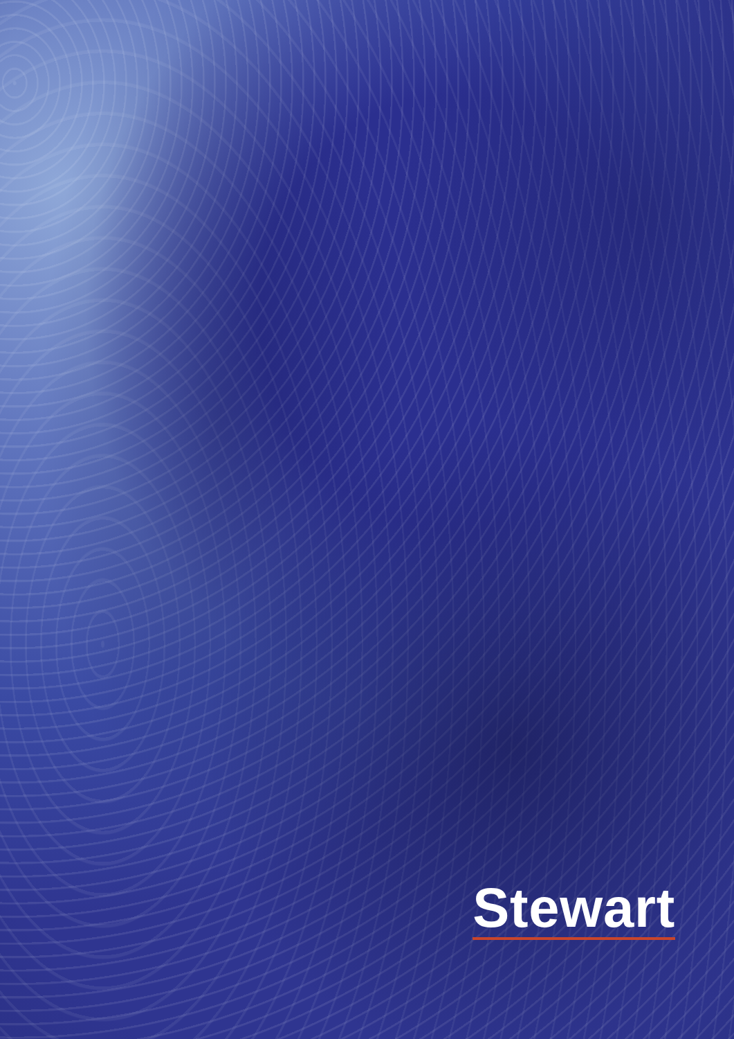Stewart